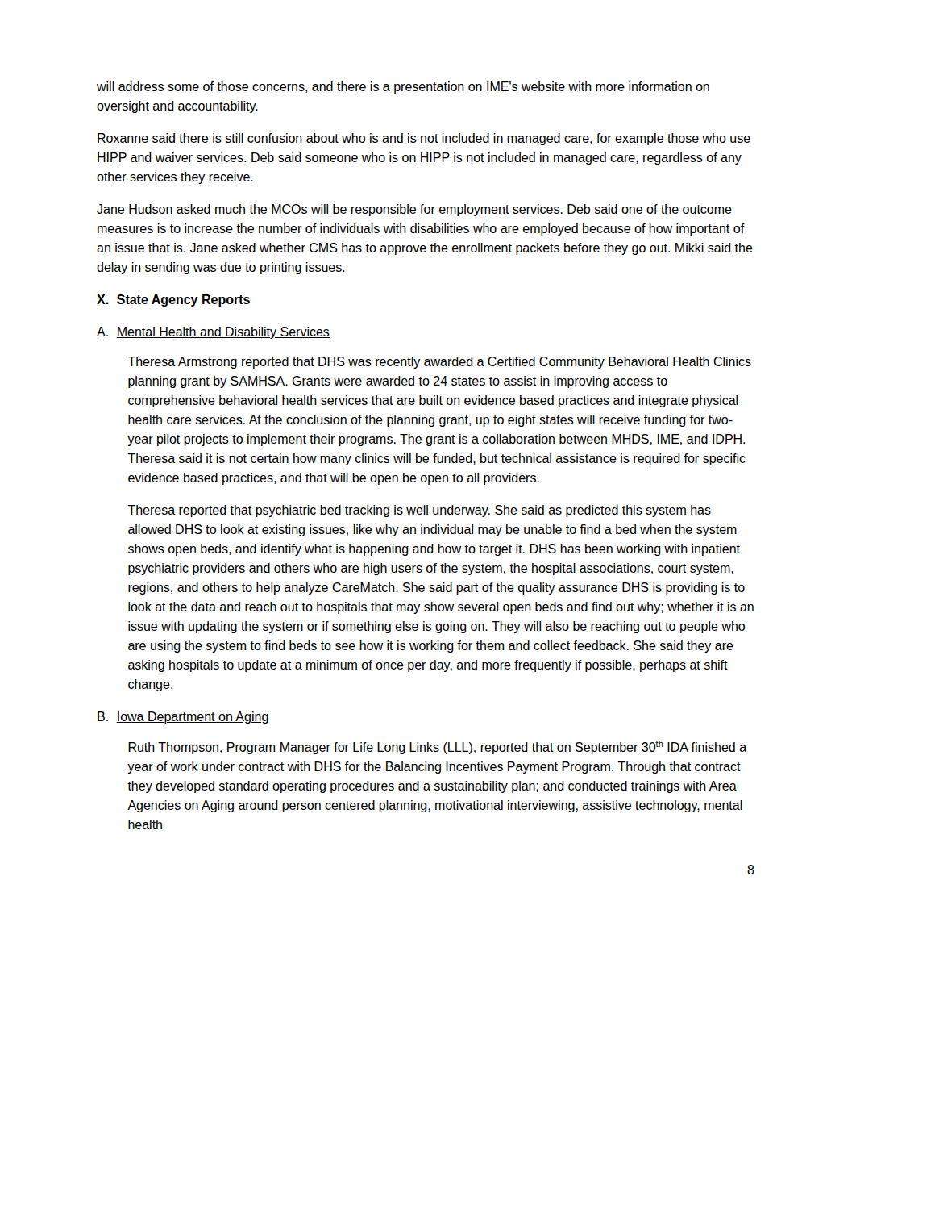will address some of those concerns, and there is a presentation on IME's website with more information on oversight and accountability.
Roxanne said there is still confusion about who is and is not included in managed care, for example those who use HIPP and waiver services. Deb said someone who is on HIPP is not included in managed care, regardless of any other services they receive.
Jane Hudson asked much the MCOs will be responsible for employment services. Deb said one of the outcome measures is to increase the number of individuals with disabilities who are employed because of how important of an issue that is. Jane asked whether CMS has to approve the enrollment packets before they go out. Mikki said the delay in sending was due to printing issues.
X.
State Agency Reports
A. Mental Health and Disability Services
Theresa Armstrong reported that DHS was recently awarded a Certified Community Behavioral Health Clinics planning grant by SAMHSA. Grants were awarded to 24 states to assist in improving access to comprehensive behavioral health services that are built on evidence based practices and integrate physical health care services. At the conclusion of the planning grant, up to eight states will receive funding for two-year pilot projects to implement their programs. The grant is a collaboration between MHDS, IME, and IDPH. Theresa said it is not certain how many clinics will be funded, but technical assistance is required for specific evidence based practices, and that will be open be open to all providers.
Theresa reported that psychiatric bed tracking is well underway. She said as predicted this system has allowed DHS to look at existing issues, like why an individual may be unable to find a bed when the system shows open beds, and identify what is happening and how to target it. DHS has been working with inpatient psychiatric providers and others who are high users of the system, the hospital associations, court system, regions, and others to help analyze CareMatch. She said part of the quality assurance DHS is providing is to look at the data and reach out to hospitals that may show several open beds and find out why; whether it is an issue with updating the system or if something else is going on. They will also be reaching out to people who are using the system to find beds to see how it is working for them and collect feedback. She said they are asking hospitals to update at a minimum of once per day, and more frequently if possible, perhaps at shift change.
B. Iowa Department on Aging
Ruth Thompson, Program Manager for Life Long Links (LLL), reported that on September 30th IDA finished a year of work under contract with DHS for the Balancing Incentives Payment Program. Through that contract they developed standard operating procedures and a sustainability plan; and conducted trainings with Area Agencies on Aging around person centered planning, motivational interviewing, assistive technology, mental health
8